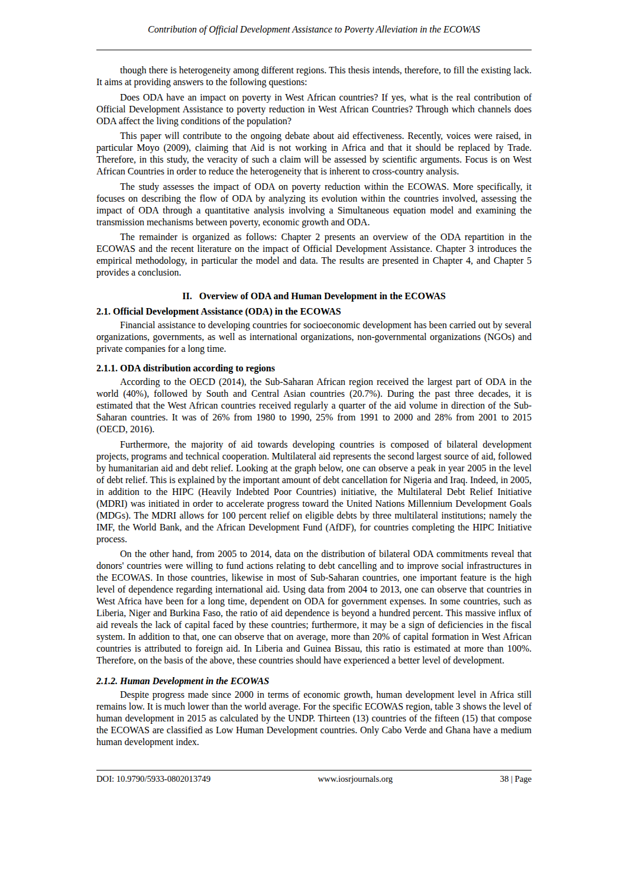Contribution of Official Development Assistance to Poverty Alleviation in the ECOWAS
though there is heterogeneity among different regions. This thesis intends, therefore, to fill the existing lack. It aims at providing answers to the following questions:
Does ODA have an impact on poverty in West African countries? If yes, what is the real contribution of Official Development Assistance to poverty reduction in West African Countries? Through which channels does ODA affect the living conditions of the population?
This paper will contribute to the ongoing debate about aid effectiveness. Recently, voices were raised, in particular Moyo (2009), claiming that Aid is not working in Africa and that it should be replaced by Trade. Therefore, in this study, the veracity of such a claim will be assessed by scientific arguments. Focus is on West African Countries in order to reduce the heterogeneity that is inherent to cross-country analysis.
The study assesses the impact of ODA on poverty reduction within the ECOWAS. More specifically, it focuses on describing the flow of ODA by analyzing its evolution within the countries involved, assessing the impact of ODA through a quantitative analysis involving a Simultaneous equation model and examining the transmission mechanisms between poverty, economic growth and ODA.
The remainder is organized as follows: Chapter 2 presents an overview of the ODA repartition in the ECOWAS and the recent literature on the impact of Official Development Assistance. Chapter 3 introduces the empirical methodology, in particular the model and data. The results are presented in Chapter 4, and Chapter 5 provides a conclusion.
II. Overview of ODA and Human Development in the ECOWAS
2.1. Official Development Assistance (ODA) in the ECOWAS
Financial assistance to developing countries for socioeconomic development has been carried out by several organizations, governments, as well as international organizations, non-governmental organizations (NGOs) and private companies for a long time.
2.1.1. ODA distribution according to regions
According to the OECD (2014), the Sub-Saharan African region received the largest part of ODA in the world (40%), followed by South and Central Asian countries (20.7%). During the past three decades, it is estimated that the West African countries received regularly a quarter of the aid volume in direction of the Sub-Saharan countries. It was of 26% from 1980 to 1990, 25% from 1991 to 2000 and 28% from 2001 to 2015 (OECD, 2016).
Furthermore, the majority of aid towards developing countries is composed of bilateral development projects, programs and technical cooperation. Multilateral aid represents the second largest source of aid, followed by humanitarian aid and debt relief. Looking at the graph below, one can observe a peak in year 2005 in the level of debt relief. This is explained by the important amount of debt cancellation for Nigeria and Iraq. Indeed, in 2005, in addition to the HIPC (Heavily Indebted Poor Countries) initiative, the Multilateral Debt Relief Initiative (MDRI) was initiated in order to accelerate progress toward the United Nations Millennium Development Goals (MDGs). The MDRI allows for 100 percent relief on eligible debts by three multilateral institutions; namely the IMF, the World Bank, and the African Development Fund (AfDF), for countries completing the HIPC Initiative process.
On the other hand, from 2005 to 2014, data on the distribution of bilateral ODA commitments reveal that donors' countries were willing to fund actions relating to debt cancelling and to improve social infrastructures in the ECOWAS. In those countries, likewise in most of Sub-Saharan countries, one important feature is the high level of dependence regarding international aid. Using data from 2004 to 2013, one can observe that countries in West Africa have been for a long time, dependent on ODA for government expenses. In some countries, such as Liberia, Niger and Burkina Faso, the ratio of aid dependence is beyond a hundred percent. This massive influx of aid reveals the lack of capital faced by these countries; furthermore, it may be a sign of deficiencies in the fiscal system. In addition to that, one can observe that on average, more than 20% of capital formation in West African countries is attributed to foreign aid. In Liberia and Guinea Bissau, this ratio is estimated at more than 100%. Therefore, on the basis of the above, these countries should have experienced a better level of development.
2.1.2. Human Development in the ECOWAS
Despite progress made since 2000 in terms of economic growth, human development level in Africa still remains low. It is much lower than the world average. For the specific ECOWAS region, table 3 shows the level of human development in 2015 as calculated by the UNDP. Thirteen (13) countries of the fifteen (15) that compose the ECOWAS are classified as Low Human Development countries. Only Cabo Verde and Ghana have a medium human development index.
DOI: 10.9790/5933-0802013749 www.iosrjournals.org 38 | Page